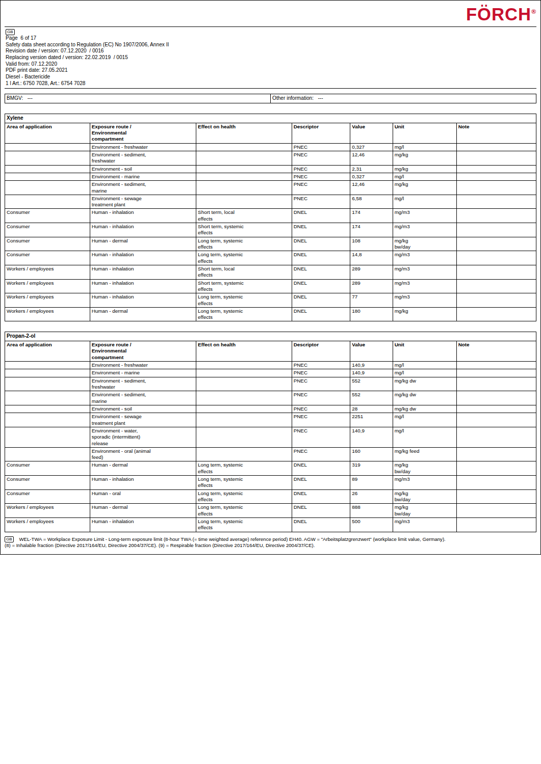FÖRCH®
GB
Page 6 of 17
Safety data sheet according to Regulation (EC) No 1907/2006, Annex II
Revision date / version: 07.12.2020 / 0016
Replacing version dated / version: 22.02.2019 / 0015
Valid from: 07.12.2020
PDF print date: 27.05.2021
Diesel - Bactericide
1 l Art.: 6750 7028, Art.: 6754 7028
| BMGV: --- | Other information: --- |
Xylene
| Area of application | Exposure route / Environmental compartment | Effect on health | Descriptor | Value | Unit | Note |
| --- | --- | --- | --- | --- | --- | --- |
| | Environment - freshwater | | PNEC | 0,327 | mg/l | |
| | Environment - sediment, freshwater | | PNEC | 12,46 | mg/kg | |
| | Environment - soil | | PNEC | 2,31 | mg/kg | |
| | Environment - marine | | PNEC | 0,327 | mg/l | |
| | Environment - sediment, marine | | PNEC | 12,46 | mg/kg | |
| | Environment - sewage treatment plant | | PNEC | 6,58 | mg/l | |
| Consumer | Human - inhalation | Short term, local effects | DNEL | 174 | mg/m3 | |
| Consumer | Human - inhalation | Short term, systemic effects | DNEL | 174 | mg/m3 | |
| Consumer | Human - dermal | Long term, systemic effects | DNEL | 108 | mg/kg bw/day | |
| Consumer | Human - inhalation | Long term, systemic effects | DNEL | 14,8 | mg/m3 | |
| Workers / employees | Human - inhalation | Short term, local effects | DNEL | 289 | mg/m3 | |
| Workers / employees | Human - inhalation | Short term, systemic effects | DNEL | 289 | mg/m3 | |
| Workers / employees | Human - inhalation | Long term, systemic effects | DNEL | 77 | mg/m3 | |
| Workers / employees | Human - dermal | Long term, systemic effects | DNEL | 180 | mg/kg | |
Propan-2-ol
| Area of application | Exposure route / Environmental compartment | Effect on health | Descriptor | Value | Unit | Note |
| --- | --- | --- | --- | --- | --- | --- |
| | Environment - freshwater | | PNEC | 140,9 | mg/l | |
| | Environment - marine | | PNEC | 140,9 | mg/l | |
| | Environment - sediment, freshwater | | PNEC | 552 | mg/kg dw | |
| | Environment - sediment, marine | | PNEC | 552 | mg/kg dw | |
| | Environment - soil | | PNEC | 28 | mg/kg dw | |
| | Environment - sewage treatment plant | | PNEC | 2251 | mg/l | |
| | Environment - water, sporadic (intermittent) release | | PNEC | 140,9 | mg/l | |
| | Environment - oral (animal feed) | | PNEC | 160 | mg/kg feed | |
| Consumer | Human - dermal | Long term, systemic effects | DNEL | 319 | mg/kg bw/day | |
| Consumer | Human - inhalation | Long term, systemic effects | DNEL | 89 | mg/m3 | |
| Consumer | Human - oral | Long term, systemic effects | DNEL | 26 | mg/kg bw/day | |
| Workers / employees | Human - dermal | Long term, systemic effects | DNEL | 888 | mg/kg bw/day | |
| Workers / employees | Human - inhalation | Long term, systemic effects | DNEL | 500 | mg/m3 | |
GB WEL-TWA = Workplace Exposure Limit - Long-term exposure limit (8-hour TWA (= time weighted average) reference period) EH40. AGW = "Arbeitsplatzgrenzwert" (workplace limit value, Germany).
(8) = Inhalable fraction (Directive 2017/164/EU, Directive 2004/37/CE). (9) = Respirable fraction (Directive 2017/164/EU, Directive 2004/37/CE).